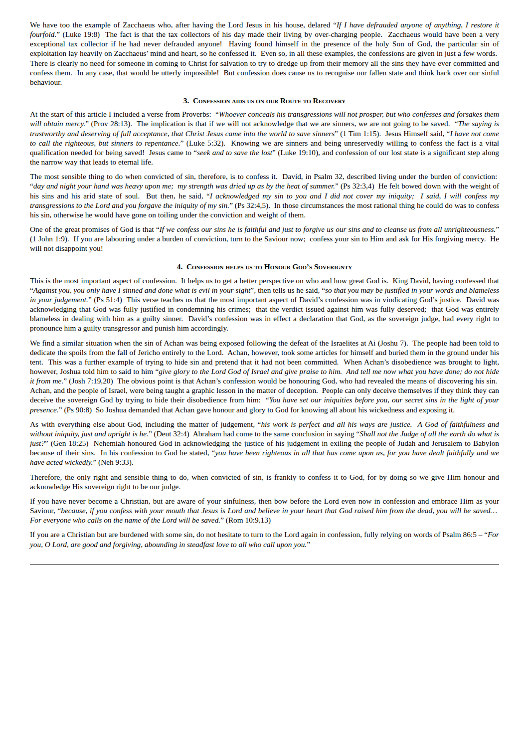We have too the example of Zacchaeus who, after having the Lord Jesus in his house, delared “If I have defrauded anyone of anything, I restore it fourfold.” (Luke 19:8) The fact is that the tax collectors of his day made their living by over-charging people. Zacchaeus would have been a very exceptional tax collector if he had never defrauded anyone! Having found himself in the presence of the holy Son of God, the particular sin of exploitation lay heavily on Zacchaeus’ mind and heart, so he confessed it. Even so, in all these examples, the confessions are given in just a few words. There is clearly no need for someone in coming to Christ for salvation to try to dredge up from their memory all the sins they have ever committed and confess them. In any case, that would be utterly impossible! But confession does cause us to recognise our fallen state and think back over our sinful behaviour.
3. Confession aids us on our Route to Recovery
At the start of this article I included a verse from Proverbs: “Whoever conceals his transgressions will not prosper, but who confesses and forsakes them will obtain mercy.” (Prov 28:13). The implication is that if we will not acknowledge that we are sinners, we are not going to be saved. “The saying is trustworthy and deserving of full acceptance, that Christ Jesus came into the world to save sinners” (1 Tim 1:15). Jesus Himself said, “I have not come to call the righteous, but sinners to repentance.” (Luke 5:32). Knowing we are sinners and being unreservedly willing to confess the fact is a vital qualification needed for being saved! Jesus came to “seek and to save the lost” (Luke 19:10), and confession of our lost state is a significant step along the narrow way that leads to eternal life.
The most sensible thing to do when convicted of sin, therefore, is to confess it. David, in Psalm 32, described living under the burden of conviction: “day and night your hand was heavy upon me; my strength was dried up as by the heat of summer.” (Ps 32:3,4) He felt bowed down with the weight of his sins and his arid state of soul. But then, he said, “I acknowledged my sin to you and I did not cover my iniquity; I said, I will confess my transgressions to the Lord and you forgave the iniquity of my sin.” (Ps 32:4,5). In those circumstances the most rational thing he could do was to confess his sin, otherwise he would have gone on toiling under the conviction and weight of them.
One of the great promises of God is that “If we confess our sins he is faithful and just to forgive us our sins and to cleanse us from all unrighteousness.” (1 John 1:9). If you are labouring under a burden of conviction, turn to the Saviour now; confess your sin to Him and ask for His forgiving mercy. He will not disappoint you!
4. Confession helps us to Honour God’s Soverignty
This is the most important aspect of confession. It helps us to get a better perspective on who and how great God is. King David, having confessed that “Against you, you only have I sinned and done what is evil in your sight”, then tells us he said, “so that you may be justified in your words and blameless in your judgement.” (Ps 51:4) This verse teaches us that the most important aspect of David’s confession was in vindicating God’s justice. David was acknowledging that God was fully justified in condemning his crimes; that the verdict issued against him was fully deserved; that God was entirely blameless in dealing with him as a guilty sinner. David’s confession was in effect a declaration that God, as the sovereign judge, had every right to pronounce him a guilty transgressor and punish him accordingly.
We find a similar situation when the sin of Achan was being exposed following the defeat of the Israelites at Ai (Joshu 7). The people had been told to dedicate the spoils from the fall of Jericho entirely to the Lord. Achan, however, took some articles for himself and buried them in the ground under his tent. This was a further example of trying to hide sin and pretend that it had not been committed. When Achan’s disobedience was brought to light, however, Joshua told him to said to him “give glory to the Lord God of Israel and give praise to him. And tell me now what you have done; do not hide it from me.” (Josh 7:19,20) The obvious point is that Achan’s confession would be honouring God, who had revealed the means of discovering his sin. Achan, and the people of Israel, were being taught a graphic lesson in the matter of deception. People can only deceive themselves if they think they can deceive the sovereign God by trying to hide their disobedience from him: “You have set our iniquities before you, our secret sins in the light of your presence.” (Ps 90:8) So Joshua demanded that Achan gave honour and glory to God for knowing all about his wickedness and exposing it.
As with everything else about God, including the matter of judgement, “his work is perfect and all his ways are justice. A God of faithfulness and without iniquity, just and upright is he.” (Deut 32:4) Abraham had come to the same conclusion in saying “Shall not the Judge of all the earth do what is just?” (Gen 18:25) Nehemiah honoured God in acknowledging the justice of his judgement in exiling the people of Judah and Jerusalem to Babylon because of their sins. In his confession to God he stated, “you have been righteous in all that has come upon us, for you have dealt faithfully and we have acted wickedly.” (Neh 9:33).
Therefore, the only right and sensible thing to do, when convicted of sin, is frankly to confess it to God, for by doing so we give Him honour and acknowledge His sovereign right to be our judge.
If you have never become a Christian, but are aware of your sinfulness, then bow before the Lord even now in confession and embrace Him as your Saviour, “because, if you confess with your mouth that Jesus is Lord and believe in your heart that God raised him from the dead, you will be saved… For everyone who calls on the name of the Lord will be saved.” (Rom 10:9,13)
If you are a Christian but are burdened with some sin, do not hesitate to turn to the Lord again in confession, fully relying on words of Psalm 86:5 – “For you, O Lord, are good and forgiving, abounding in steadfast love to all who call upon you.”